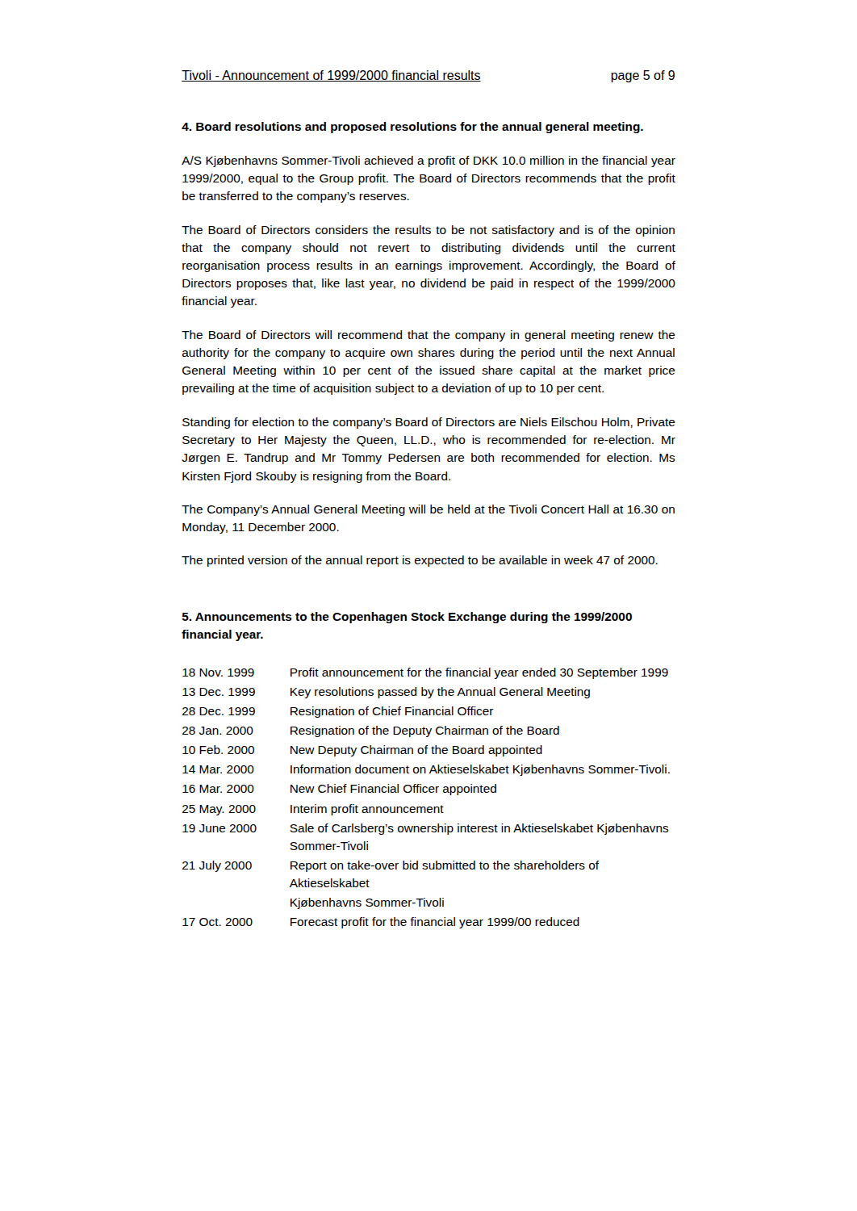Tivoli - Announcement of 1999/2000 financial results page 5 of 9
4. Board resolutions and proposed resolutions for the annual general meeting.
A/S Kjøbenhavns Sommer-Tivoli achieved a profit of DKK 10.0 million in the financial year 1999/2000, equal to the Group profit. The Board of Directors recommends that the profit be transferred to the company’s reserves.
The Board of Directors considers the results to be not satisfactory and is of the opinion that the company should not revert to distributing dividends until the current reorganisation process results in an earnings improvement. Accordingly, the Board of Directors proposes that, like last year, no dividend be paid in respect of the 1999/2000 financial year.
The Board of Directors will recommend that the company in general meeting renew the authority for the company to acquire own shares during the period until the next Annual General Meeting within 10 per cent of the issued share capital at the market price prevailing at the time of acquisition subject to a deviation of up to 10 per cent.
Standing for election to the company’s Board of Directors are Niels Eilschou Holm, Private Secretary to Her Majesty the Queen, LL.D., who is recommended for re-election. Mr Jørgen E. Tandrup and Mr Tommy Pedersen are both recommended for election. Ms Kirsten Fjord Skouby is resigning from the Board.
The Company’s Annual General Meeting will be held at the Tivoli Concert Hall at 16.30 on Monday, 11 December 2000.
The printed version of the annual report is expected to be available in week 47 of 2000.
5. Announcements to the Copenhagen Stock Exchange during the 1999/2000 financial year.
| 18 Nov. 1999 | Profit announcement for the financial year ended 30 September 1999 |
| 13 Dec. 1999 | Key resolutions passed by the Annual General Meeting |
| 28 Dec. 1999 | Resignation of Chief Financial Officer |
| 28 Jan. 2000 | Resignation of the Deputy Chairman of the Board |
| 10 Feb. 2000 | New Deputy Chairman of the Board appointed |
| 14 Mar. 2000 | Information document on Aktieselskabet Kjøbenhavns Sommer-Tivoli. |
| 16 Mar. 2000 | New Chief Financial Officer appointed |
| 25 May. 2000 | Interim profit announcement |
| 19 June 2000 | Sale of Carlsberg’s ownership interest in Aktieselskabet Kjøbenhavns Sommer-Tivoli |
| 21 July 2000 | Report on take-over bid submitted to the shareholders of Aktieselskabet |
| | Kjøbenhavns Sommer-Tivoli |
| 17 Oct. 2000 | Forecast profit for the financial year 1999/00 reduced |